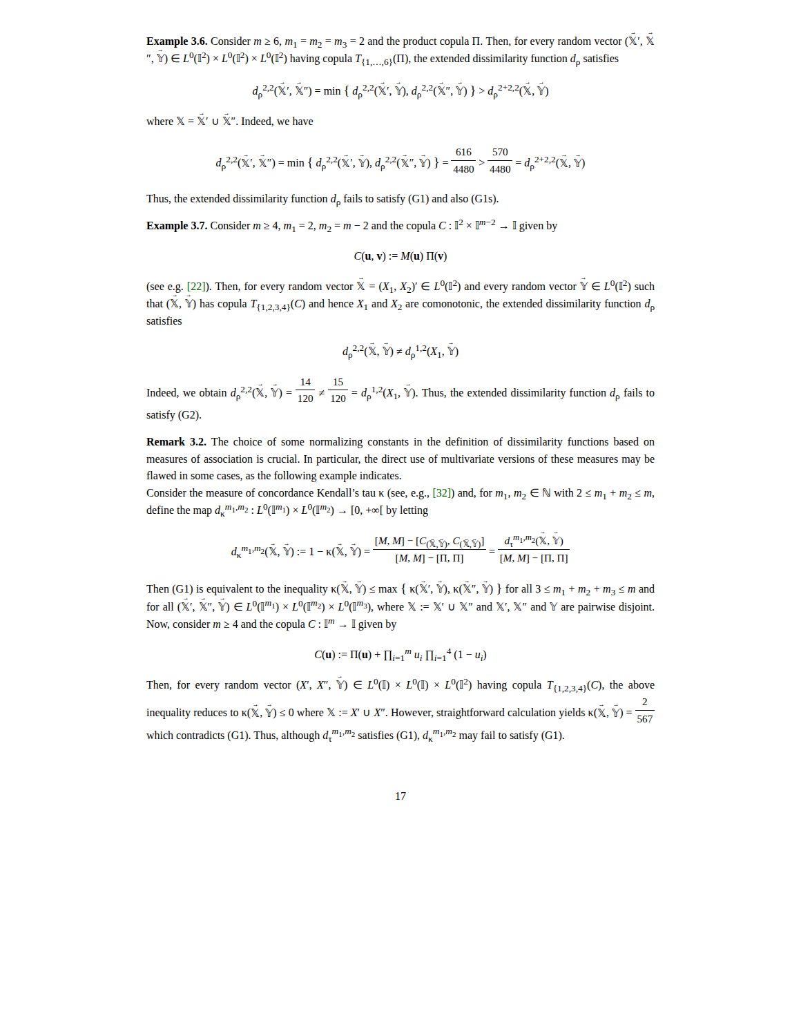Example 3.6. Consider m ≥ 6, m1 = m2 = m3 = 2 and the product copula Π. Then, for every random vector (𝕏′, 𝕏″, 𝕐) ∈ L0(𝕀2) × L0(𝕀2) × L0(𝕀2) having copula T{1,…,6}(Π), the extended dissimilarity function dρ satisfies
dρ2,2(𝕏′, 𝕏″) = min { dρ2,2(𝕏′, 𝕐), dρ2,2(𝕏″, 𝕐) } > dρ2+2,2(𝕏, 𝕐)
where 𝕏 = 𝕏′ ∪ 𝕏″. Indeed, we have
dρ2,2(𝕏′, 𝕏″) = min { dρ2,2(𝕏′, 𝕐), dρ2,2(𝕏″, 𝕐) } = 6164480 > 5704480 = dρ2+2,2(𝕏, 𝕐)
Thus, the extended dissimilarity function dρ fails to satisfy (G1) and also (G1s).
Example 3.7. Consider m ≥ 4, m1 = 2, m2 = m − 2 and the copula C : 𝕀2 × 𝕀m−2 → 𝕀 given by
C(u, v) := M(u) Π(v)
(see e.g. [22]). Then, for every random vector 𝕏 = (X1, X2)′ ∈ L0(𝕀2) and every random vector 𝕐 ∈ L0(𝕀2) such that (𝕏, 𝕐) has copula T{1,2,3,4}(C) and hence X1 and X2 are comonotonic, the extended dissimilarity function dρ satisfies
dρ2,2(𝕏, 𝕐) ≠ dρ1,2(X1, 𝕐)
Indeed, we obtain dρ2,2(𝕏, 𝕐) = 14120 ≠ 15120 = dρ1,2(X1, 𝕐). Thus, the extended dissimilarity function dρ fails to satisfy (G2).
Remark 3.2. The choice of some normalizing constants in the definition of dissimilarity functions based on measures of association is crucial. In particular, the direct use of multivariate versions of these measures may be flawed in some cases, as the following example indicates.
Consider the measure of concordance Kendall’s tau κ (see, e.g., [32]) and, for m1, m2 ∈ ℕ with 2 ≤ m1 + m2 ≤ m, define the map dκm1,m2 : L0(𝕀m1) × L0(𝕀m2) → [0, +∞[ by letting
dκm1,m2(𝕏, 𝕐) := 1 − κ(𝕏, 𝕐) = [M, M] − [C(𝕏,𝕐), C(𝕏,𝕐)][M, M] − [Π, Π] = dτm1,m2(𝕏, 𝕐)[M, M] − [Π, Π]
Then (G1) is equivalent to the inequality κ(𝕏, 𝕐) ≤ max { κ(𝕏′, 𝕐), κ(𝕏″, 𝕐) } for all 3 ≤ m1 + m2 + m3 ≤ m and for all (𝕏′, 𝕏″, 𝕐) ∈ L0(𝕀m1) × L0(𝕀m2) × L0(𝕀m3), where 𝕏 := 𝕏′ ∪ 𝕏″ and 𝕏′, 𝕏″ and 𝕐 are pairwise disjoint. Now, consider m ≥ 4 and the copula C : 𝕀m → 𝕀 given by
C(u) := Π(u) + ∏i=1m ui ∏i=14 (1 − ui)
Then, for every random vector (X′, X″, 𝕐) ∈ L0(𝕀) × L0(𝕀) × L0(𝕀2) having copula T{1,2,3,4}(C), the above inequality reduces to κ(𝕏, 𝕐) ≤ 0 where 𝕏 := X′ ∪ X″. However, straightforward calculation yields κ(𝕏, 𝕐) = 2567 which contradicts (G1). Thus, although dτm1,m2 satisfies (G1), dκm1,m2 may fail to satisfy (G1).
17